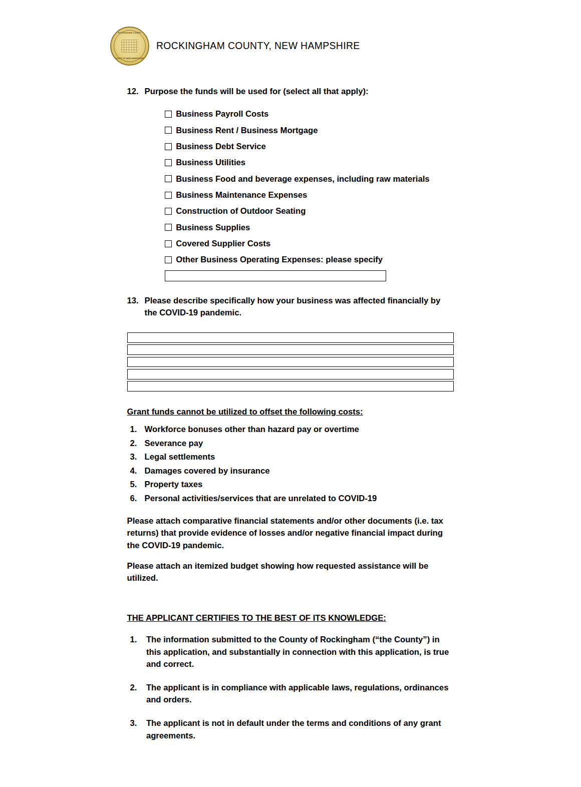Rockingham County
State of New Hampshire
Rockingham County, New Hampshire
12. Purpose the funds will be used for (select all that apply):
Business Payroll Costs
Business Rent / Business Mortgage
Business Debt Service
Business Utilities
Business Food and beverage expenses, including raw materials
Business Maintenance Expenses
Construction of Outdoor Seating
Business Supplies
Covered Supplier Costs
Other Business Operating Expenses: please specify
13. Please describe specifically how your business was affected financially by the COVID-19 pandemic.
Grant funds cannot be utilized to offset the following costs:
1. Workforce bonuses other than hazard pay or overtime
2. Severance pay
3. Legal settlements
4. Damages covered by insurance
5. Property taxes
6. Personal activities/services that are unrelated to COVID-19
Please attach comparative financial statements and/or other documents (i.e. tax returns) that provide evidence of losses and/or negative financial impact during the COVID-19 pandemic.
Please attach an itemized budget showing how requested assistance will be utilized.
The applicant certifies to the best of its knowledge:
1. The information submitted to the County of Rockingham (“the County”) in this application, and substantially in connection with this application, is true and correct.
2. The applicant is in compliance with applicable laws, regulations, ordinances and orders.
3. The applicant is not in default under the terms and conditions of any grant agreements.